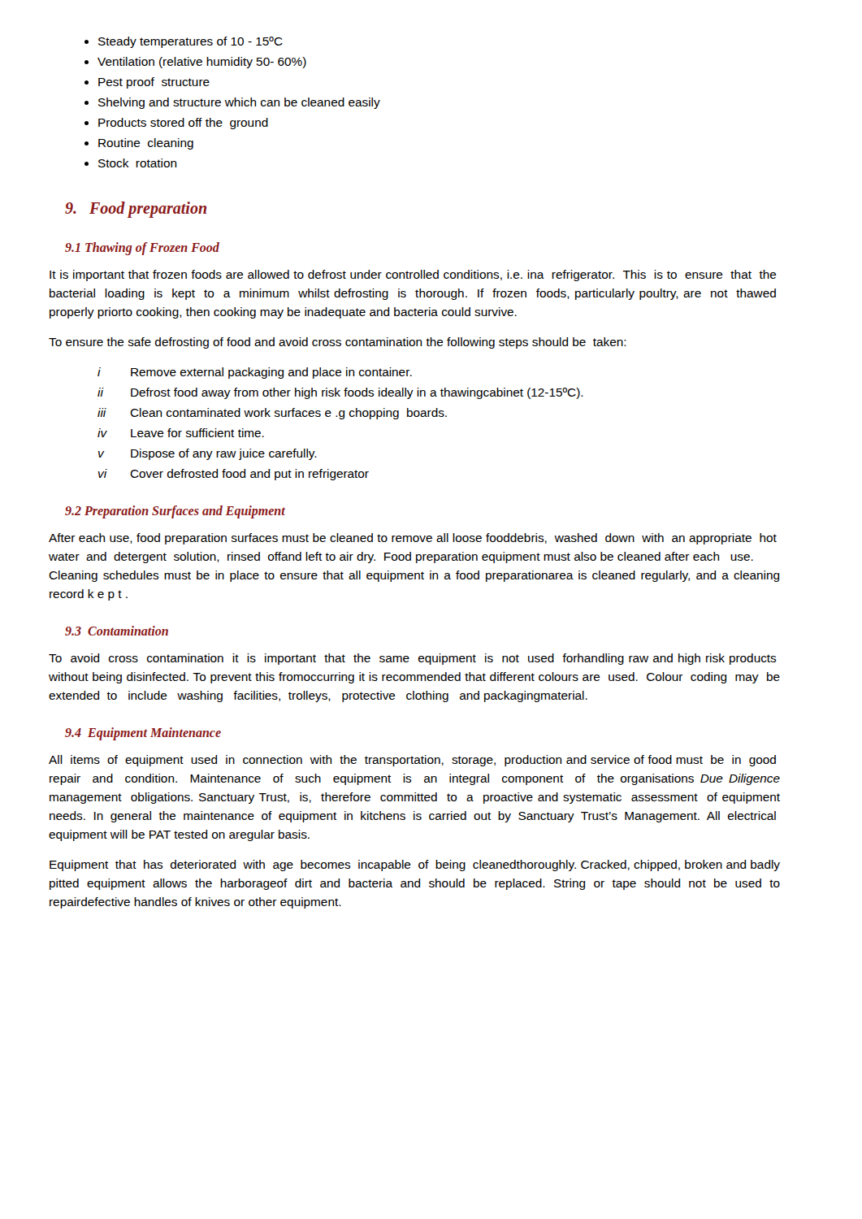Steady temperatures of 10 - 15ºC
Ventilation (relative humidity 50- 60%)
Pest proof structure
Shelving and structure which can be cleaned easily
Products stored off the ground
Routine cleaning
Stock rotation
9. Food preparation
9.1 Thawing of Frozen Food
It is important that frozen foods are allowed to defrost under controlled conditions, i.e. ina refrigerator. This is to ensure that the bacterial loading is kept to a minimum whilst defrosting is thorough. If frozen foods, particularly poultry, are not thawed properly priorto cooking, then cooking may be inadequate and bacteria could survive.
To ensure the safe defrosting of food and avoid cross contamination the following steps should be taken:
i Remove external packaging and place in container.
ii Defrost food away from other high risk foods ideally in a thawingcabinet (12-15ºC).
iii Clean contaminated work surfaces e .g chopping boards.
iv Leave for sufficient time.
v Dispose of any raw juice carefully.
vi Cover defrosted food and put in refrigerator
9.2 Preparation Surfaces and Equipment
After each use, food preparation surfaces must be cleaned to remove all loose fooddebris, washed down with an appropriate hot water and detergent solution, rinsed offand left to air dry. Food preparation equipment must also be cleaned after each use.
Cleaning schedules must be in place to ensure that all equipment in a food preparationarea is cleaned regularly, and a cleaning record k e p t .
9.3 Contamination
To avoid cross contamination it is important that the same equipment is not used forhandling raw and high risk products without being disinfected. To prevent this fromoccurring it is recommended that different colours are used. Colour coding may be extended to include washing facilities, trolleys, protective clothing and packagingmaterial.
9.4 Equipment Maintenance
All items of equipment used in connection with the transportation, storage, production and service of food must be in good repair and condition. Maintenance of such equipment is an integral component of the organisations Due Diligence management obligations. Sanctuary Trust, is, therefore committed to a proactive and systematic assessment of equipment needs. In general the maintenance of equipment in kitchens is carried out by Sanctuary Trust’s Management. All electrical equipment will be PAT tested on aregular basis.
Equipment that has deteriorated with age becomes incapable of being cleanedthoroughly. Cracked, chipped, broken and badly pitted equipment allows the harborageof dirt and bacteria and should be replaced. String or tape should not be used to repairdefective handles of knives or other equipment.